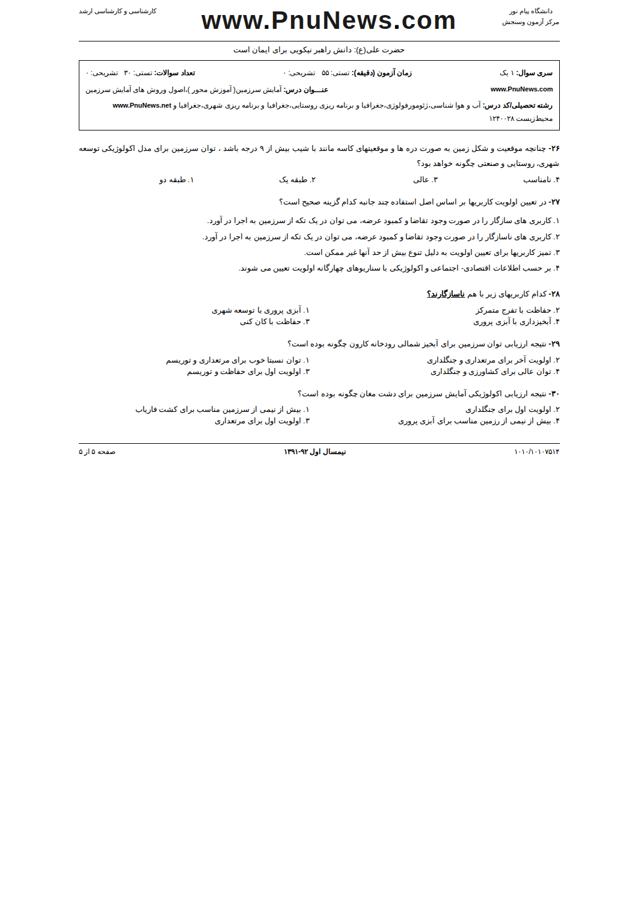دانشگاه پیام نور
مرکز آزمون وسنجش
www. PnuNews. com
کارشناسی و کارشناسی ارشد
حضرت علی(ع): دانش راهبر نیکویی برای ایمان است
سری سوال: ۱ یک
زمان آزمون (دقیقه): تستی: ۵۵ تشریحی: ۰
تعداد سوالات: تستی: ۳۰ تشریحی: ۰
www.PnuNews.com
عنـــوان درس: آمایش سرزمین( آموزش محور )،اصول وروش های آمایش سرزمین
رشته تحصیلی/کد درس: آب و هوا شناسی،ژئومورفولوژی،جغرافیا و برنامه ریزی روستایی،جغرافیا و برنامه ریزی شهری،جغرافیا و www.PnuNews.net
محیط‌زیست ۱۲۴۰۰۲۸
۲۶- چنانچه موقعیت و شکل زمین به صورت دره ها و موقعیتهای کاسه مانند با شیب بیش از ۹ درجه باشد ، توان سرزمین برای مدل اکولوژیکی توسعه شهری، روستایی و صنعتی چگونه خواهد بود؟
۴. نامناسب
۳. عالی
۲. طبقه یک
۱. طبقه دو
۲۷- در تعیین اولویت کاربریها بر اساس اصل استفاده چند جانبه کدام گزینه صحیح است؟
۱. کاربری های سازگار را در صورت وجود تقاضا و کمبود عرضه، می توان در یک تکه از سرزمین به اجرا در آورد.
۲. کاربری های ناسازگار را در صورت وجود تقاضا و کمبود عرضه، می توان در یک تکه از سرزمین به اجرا در آورد.
۳. تمیز کاربریها برای تعیین اولویت به دلیل تنوع بیش از حد آنها غیر ممکن است.
۴. بر حسب اطلاعات اقتصادی- اجتماعی و اکولوژیکی با سناریوهای چهارگانه اولویت تعیین می شوند.
۲۸- کدام کاربریهای زیر با هم ناسازگارند؟
۲. حفاظت با تفرج متمرکز
۱. آبزی پروری با توسعه شهری
۴. آبخیزداری با آبزی پروری
۳. حفاظت با کان کنی
۲۹- نتیجه ارزیابی توان سرزمین برای آبخیز شمالی رودخانه کارون چگونه بوده است؟
۲. اولویت آخر برای مرتعداری و جنگلداری
۱. توان نسبتا خوب برای مرتعداری و توریسم
۴. توان عالی برای کشاورزی و جنگلداری
۳. اولویت اول برای حفاظت و توریسم
۳۰- نتیجه ارزیابی اکولوژیکی آمایش سرزمین برای دشت مغان چگونه بوده است؟
۲. اولویت اول برای جنگلداری
۱. بیش از نیمی از سرزمین مناسب برای کشت فاریاب
۴. بیش از نیمی از رزمین مناسب برای آبزی پروری
۳. اولویت اول برای مرتعداری
۱۰۱۰/۱۰۱۰۷۵۱۴
نیمسال اول ۹۲-۱۳۹۱
صفحه ۵ از ۵